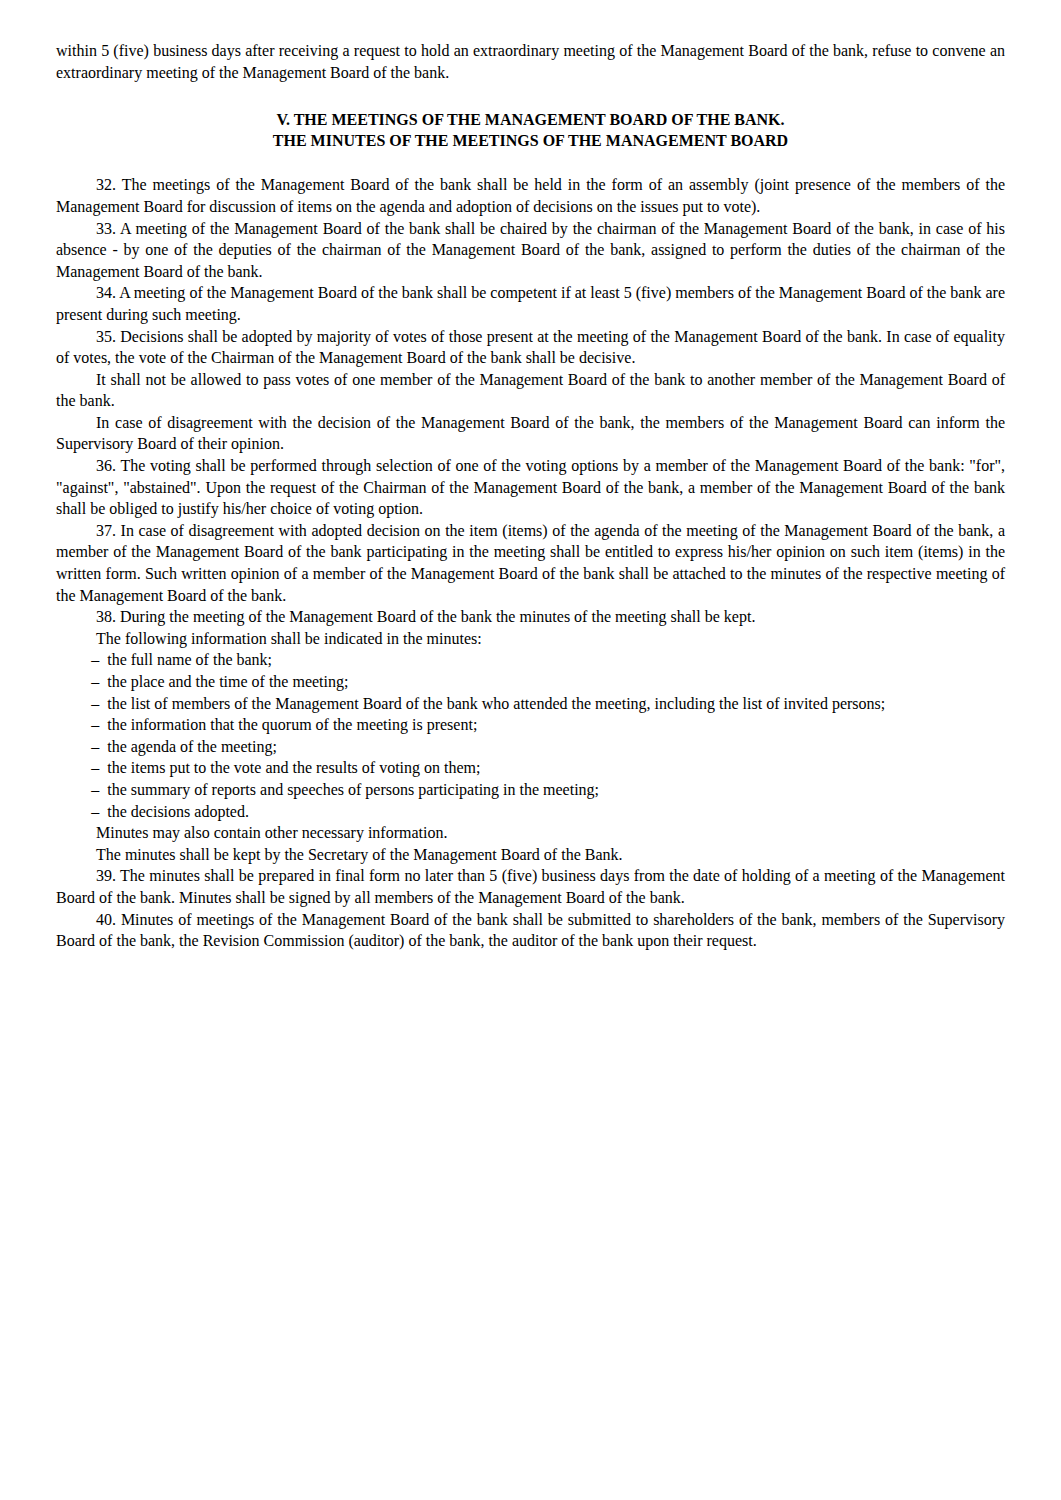within 5 (five) business days after receiving a request to hold an extraordinary meeting of the Management Board of the bank, refuse to convene an extraordinary meeting of the Management Board of the bank.
V. The meetings of the Management Board of the bank.
The minutes of the meetings of the Management Board
32. The meetings of the Management Board of the bank shall be held in the form of an assembly (joint presence of the members of the Management Board for discussion of items on the agenda and adoption of decisions on the issues put to vote).
33. A meeting of the Management Board of the bank shall be chaired by the chairman of the Management Board of the bank, in case of his absence - by one of the deputies of the chairman of the Management Board of the bank, assigned to perform the duties of the chairman of the Management Board of the bank.
34. A meeting of the Management Board of the bank shall be competent if at least 5 (five) members of the Management Board of the bank are present during such meeting.
35. Decisions shall be adopted by majority of votes of those present at the meeting of the Management Board of the bank. In case of equality of votes, the vote of the Chairman of the Management Board of the bank shall be decisive.
It shall not be allowed to pass votes of one member of the Management Board of the bank to another member of the Management Board of the bank.
In case of disagreement with the decision of the Management Board of the bank, the members of the Management Board can inform the Supervisory Board of their opinion.
36. The voting shall be performed through selection of one of the voting options by a member of the Management Board of the bank: "for", "against", "abstained". Upon the request of the Chairman of the Management Board of the bank, a member of the Management Board of the bank shall be obliged to justify his/her choice of voting option.
37. In case of disagreement with adopted decision on the item (items) of the agenda of the meeting of the Management Board of the bank, a member of the Management Board of the bank participating in the meeting shall be entitled to express his/her opinion on such item (items) in the written form. Such written opinion of a member of the Management Board of the bank shall be attached to the minutes of the respective meeting of the Management Board of the bank.
38. During the meeting of the Management Board of the bank the minutes of the meeting shall be kept.
The following information shall be indicated in the minutes:
the full name of the bank;
the place and the time of the meeting;
the list of members of the Management Board of the bank who attended the meeting, including the list of invited persons;
the information that the quorum of the meeting is present;
the agenda of the meeting;
the items put to the vote and the results of voting on them;
the summary of reports and speeches of persons participating in the meeting;
the decisions adopted.
Minutes may also contain other necessary information.
The minutes shall be kept by the Secretary of the Management Board of the Bank.
39. The minutes shall be prepared in final form no later than 5 (five) business days from the date of holding of a meeting of the Management Board of the bank. Minutes shall be signed by all members of the Management Board of the bank.
40. Minutes of meetings of the Management Board of the bank shall be submitted to shareholders of the bank, members of the Supervisory Board of the bank, the Revision Commission (auditor) of the bank, the auditor of the bank upon their request.